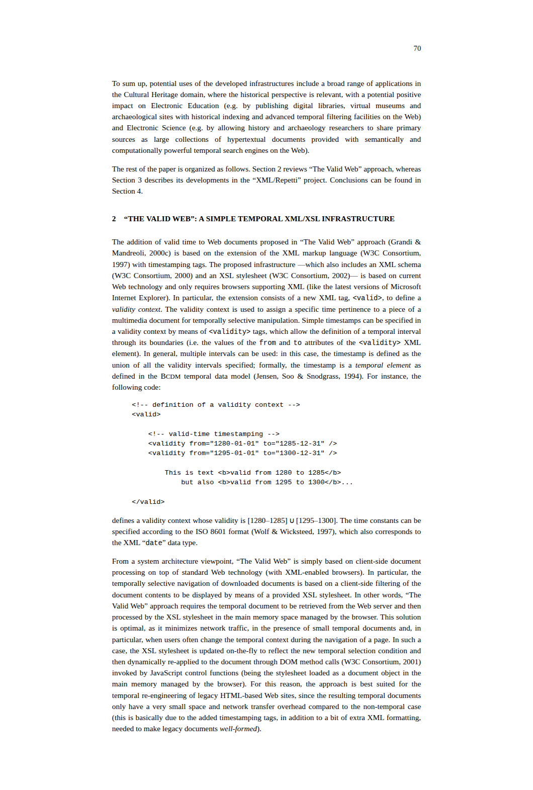70
To sum up, potential uses of the developed infrastructures include a broad range of applications in the Cultural Heritage domain, where the historical perspective is relevant, with a potential positive impact on Electronic Education (e.g. by publishing digital libraries, virtual museums and archaeological sites with historical indexing and advanced temporal filtering facilities on the Web) and Electronic Science (e.g. by allowing history and archaeology researchers to share primary sources as large collections of hypertextual documents provided with semantically and computationally powerful temporal search engines on the Web).
The rest of the paper is organized as follows. Section 2 reviews “The Valid Web” approach, whereas Section 3 describes its developments in the “XML/Repetti” project. Conclusions can be found in Section 4.
2“THE VALID WEB”: A SIMPLE TEMPORAL XML/XSL INFRASTRUCTURE
The addition of valid time to Web documents proposed in “The Valid Web” approach (Grandi & Mandreoli, 2000c) is based on the extension of the XML markup language (W3C Consortium, 1997) with timestamping tags. The proposed infrastructure —which also includes an XML schema (W3C Consortium, 2000) and an XSL stylesheet (W3C Consortium, 2002)— is based on current Web technology and only requires browsers supporting XML (like the latest versions of Microsoft Internet Explorer). In particular, the extension consists of a new XML tag, <valid>, to define a validity context. The validity context is used to assign a specific time pertinence to a piece of a multimedia document for temporally selective manipulation. Simple timestamps can be specified in a validity context by means of <validity> tags, which allow the definition of a temporal interval through its boundaries (i.e. the values of the from and to attributes of the <validity> XML element). In general, multiple intervals can be used: in this case, the timestamp is defined as the union of all the validity intervals specified; formally, the timestamp is a temporal element as defined in the BCDM temporal data model (Jensen, Soo & Snodgrass, 1994). For instance, the following code:
<!-- definition of a validity context -->
<valid>

    <!-- valid-time timestamping -->
    <validity from="1280-01-01" to="1285-12-31" />
    <validity from="1295-01-01" to="1300-12-31" />

        This is text <b>valid from 1280 to 1285</b>
            but also <b>valid from 1295 to 1300</b>...

</valid>
defines a validity context whose validity is [1280–1285] ∪ [1295–1300]. The time constants can be specified according to the ISO 8601 format (Wolf & Wicksteed, 1997), which also corresponds to the XML “date” data type.
From a system architecture viewpoint, “The Valid Web” is simply based on client-side document processing on top of standard Web technology (with XML-enabled browsers). In particular, the temporally selective navigation of downloaded documents is based on a client-side filtering of the document contents to be displayed by means of a provided XSL stylesheet. In other words, “The Valid Web” approach requires the temporal document to be retrieved from the Web server and then processed by the XSL stylesheet in the main memory space managed by the browser. This solution is optimal, as it minimizes network traffic, in the presence of small temporal documents and, in particular, when users often change the temporal context during the navigation of a page. In such a case, the XSL stylesheet is updated on-the-fly to reflect the new temporal selection condition and then dynamically re-applied to the document through DOM method calls (W3C Consortium, 2001) invoked by JavaScript control functions (being the stylesheet loaded as a document object in the main memory managed by the browser). For this reason, the approach is best suited for the temporal re-engineering of legacy HTML-based Web sites, since the resulting temporal documents only have a very small space and network transfer overhead compared to the non-temporal case (this is basically due to the added timestamping tags, in addition to a bit of extra XML formatting, needed to make legacy documents well-formed).